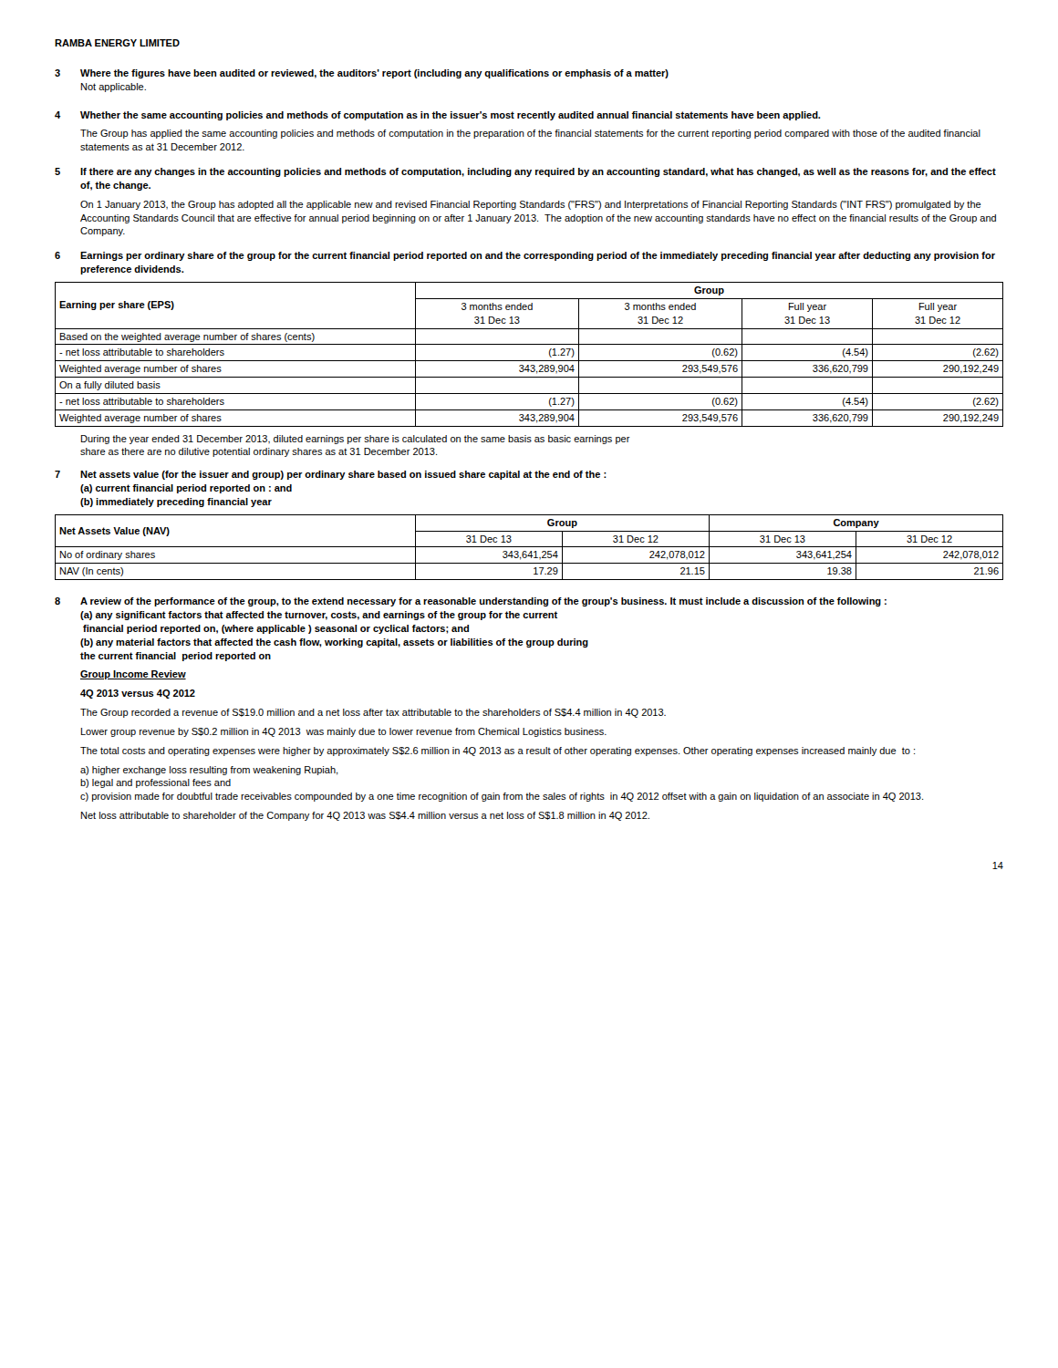RAMBA ENERGY LIMITED
3
Where the figures have been audited or reviewed, the auditors' report (including any qualifications or emphasis of a matter)
Not applicable.
4
Whether the same accounting policies and methods of computation as in the issuer's most recently audited annual financial statements have been applied.
The Group has applied the same accounting policies and methods of computation in the preparation of the financial statements for the current reporting period compared with those of the audited financial statements as at 31 December 2012.
5
If there are any changes in the accounting policies and methods of computation, including any required by an accounting standard, what has changed, as well as the reasons for, and the effect of, the change.
On 1 January 2013, the Group has adopted all the applicable new and revised Financial Reporting Standards ("FRS") and Interpretations of Financial Reporting Standards ("INT FRS") promulgated by the Accounting Standards Council that are effective for annual period beginning on or after 1 January 2013. The adoption of the new accounting standards have no effect on the financial results of the Group and Company.
6
Earnings per ordinary share of the group for the current financial period reported on and the corresponding period of the immediately preceding financial year after deducting any provision for preference dividends.
| Earning per share (EPS) | Group |
| 3 months ended 31 Dec 13 | 3 months ended 31 Dec 12 | Full year 31 Dec 13 | Full year 31 Dec 12 |
| Based on the weighted average number of shares (cents) | | | | |
| - net loss attributable to shareholders | (1.27) | (0.62) | (4.54) | (2.62) |
| Weighted average number of shares | 343,289,904 | 293,549,576 | 336,620,799 | 290,192,249 |
| On a fully diluted basis | | | | |
| - net loss attributable to shareholders | (1.27) | (0.62) | (4.54) | (2.62) |
| Weighted average number of shares | 343,289,904 | 293,549,576 | 336,620,799 | 290,192,249 |
During the year ended 31 December 2013, diluted earnings per share is calculated on the same basis as basic earnings per
share as there are no dilutive potential ordinary shares as at 31 December 2013.
7
Net assets value (for the issuer and group) per ordinary share based on issued share capital at the end of the :
(a) current financial period reported on : and
(b) immediately preceding financial year
| Net Assets Value (NAV) | Group | Company |
| 31 Dec 13 | 31 Dec 12 | 31 Dec 13 | 31 Dec 12 |
| No of ordinary shares | 343,641,254 | 242,078,012 | 343,641,254 | 242,078,012 |
| NAV (In cents) | 17.29 | 21.15 | 19.38 | 21.96 |
8
A review of the performance of the group, to the extend necessary for a reasonable understanding of the group's business. It must include a discussion of the following :
(a) any significant factors that affected the turnover, costs, and earnings of the group for the current
financial period reported on, (where applicable ) seasonal or cyclical factors; and
(b) any material factors that affected the cash flow, working capital, assets or liabilities of the group during
the current financial period reported on
Group Income Review
4Q 2013 versus 4Q 2012
The Group recorded a revenue of S$19.0 million and a net loss after tax attributable to the shareholders of S$4.4 million in 4Q 2013.
Lower group revenue by S$0.2 million in 4Q 2013 was mainly due to lower revenue from Chemical Logistics business.
The total costs and operating expenses were higher by approximately S$2.6 million in 4Q 2013 as a result of other operating expenses. Other operating expenses increased mainly due to :
a) higher exchange loss resulting from weakening Rupiah,
b) legal and professional fees and
c) provision made for doubtful trade receivables compounded by a one time recognition of gain from the sales of rights in 4Q 2012 offset with a gain on liquidation of an associate in 4Q 2013.
Net loss attributable to shareholder of the Company for 4Q 2013 was S$4.4 million versus a net loss of S$1.8 million in 4Q 2012.
14